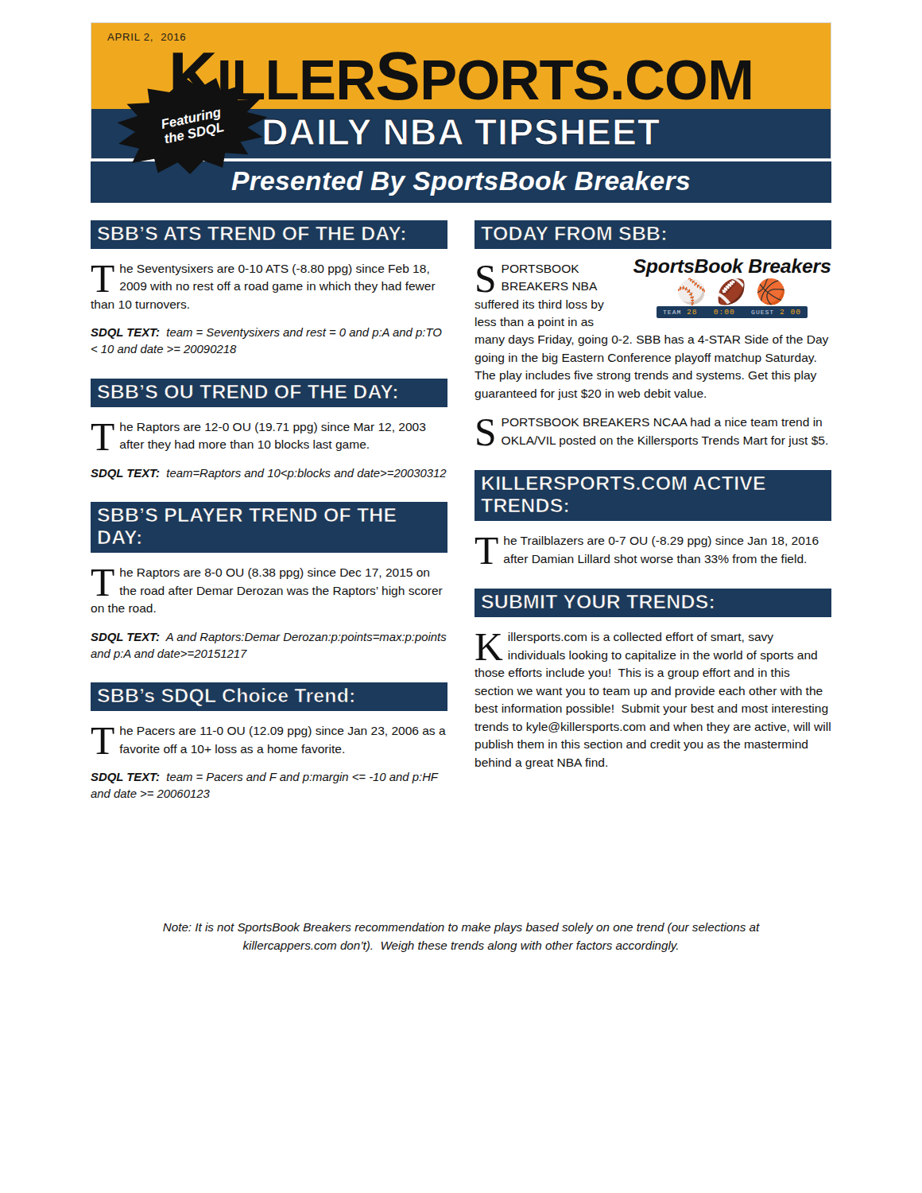APRIL 2, 2016
Featuring
the SDQL
KillerSports.com
Daily NBA Tipsheet
Presented By SportsBook Breakers
SBB’s ATS Trend of the Day:
The Seventysixers are 0-10 ATS (-8.80 ppg) since Feb 18, 2009 with no rest off a road game in which they had fewer than 10 turnovers.
SDQL TEXT: team = Seventysixers and rest = 0 and p:A and p:TO < 10 and date >= 20090218
SBB’s OU Trend of the Day:
The Raptors are 12-0 OU (19.71 ppg) since Mar 12, 2003 after they had more than 10 blocks last game.
SDQL TEXT: team=Raptors and 10<p:blocks and date>=20030312
SBB’s Player Trend of the Day:
The Raptors are 8-0 OU (8.38 ppg) since Dec 17, 2015 on the road after Demar Derozan was the Raptors’ high scorer on the road.
SDQL TEXT: A and Raptors:Demar Derozan:p:points=max:p:points and p:A and date>=20151217
SBB’s SDQL Choice Trend:
The Pacers are 11-0 OU (12.09 ppg) since Jan 23, 2006 as a favorite off a 10+ loss as a home favorite.
SDQL TEXT: team = Pacers and F and p:margin <= -10 and p:HF and date >= 20060123
Today From SBB:
SportsBook Breakers
⚾ 🏈 🏀
TEAM 28 0:00 GUEST 2 00
SPORTSBOOK BREAKERS NBA suffered its third loss by less than a point in as many days Friday, going 0-2. SBB has a 4-STAR Side of the Day going in the big Eastern Conference playoff matchup Saturday. The play includes five strong trends and systems. Get this play guaranteed for just $20 in web debit value.
SPORTSBOOK BREAKERS NCAA had a nice team trend in OKLA/VIL posted on the Killersports Trends Mart for just $5.
KillerSports.com Active Trends:
The Trailblazers are 0-7 OU (-8.29 ppg) since Jan 18, 2016 after Damian Lillard shot worse than 33% from the field.
Submit Your Trends:
Killersports.com is a collected effort of smart, savy individuals looking to capitalize in the world of sports and those efforts include you! This is a group effort and in this section we want you to team up and provide each other with the best information possible! Submit your best and most interesting trends to kyle@killersports.com and when they are active, will will publish them in this section and credit you as the mastermind behind a great NBA find.
Note: It is not SportsBook Breakers recommendation to make plays based solely on one trend (our selections at killercappers.com don’t). Weigh these trends along with other factors accordingly.